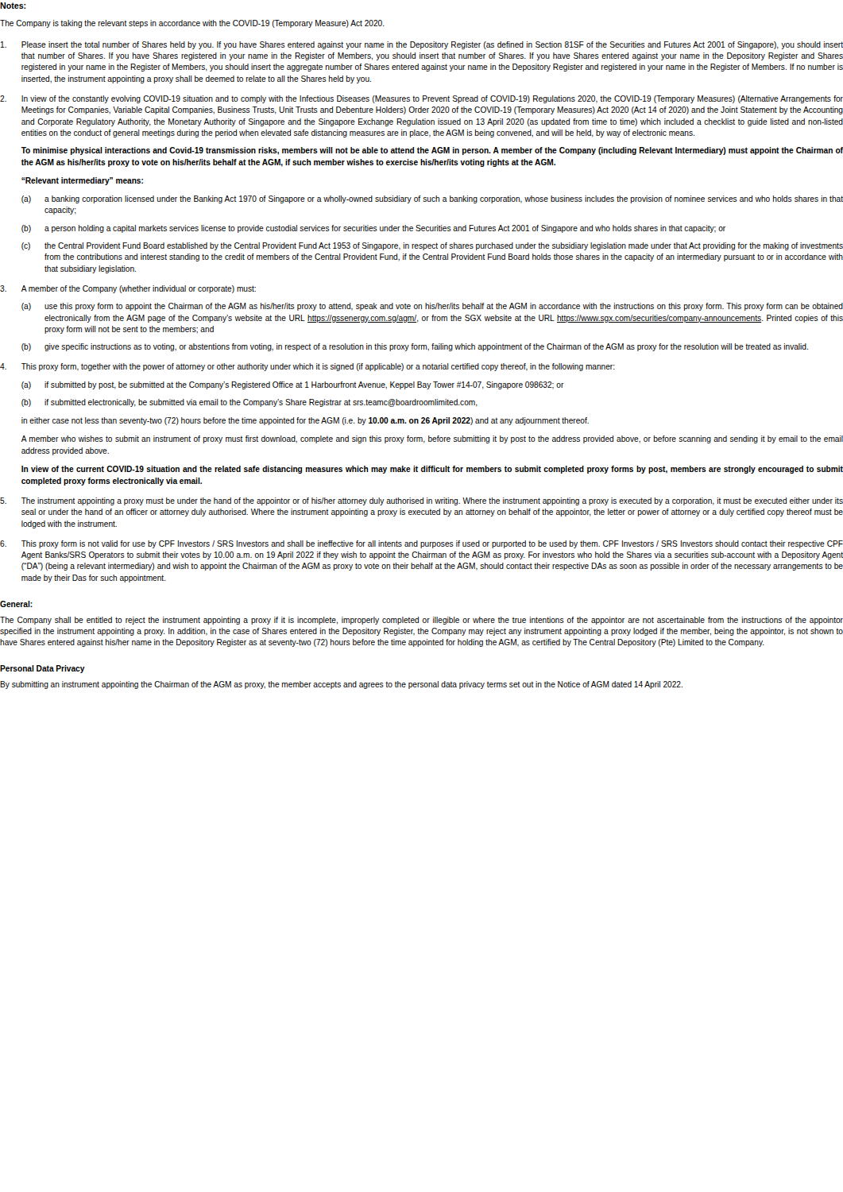Notes:
The Company is taking the relevant steps in accordance with the COVID-19 (Temporary Measure) Act 2020.
Please insert the total number of Shares held by you. If you have Shares entered against your name in the Depository Register (as defined in Section 81SF of the Securities and Futures Act 2001 of Singapore), you should insert that number of Shares. If you have Shares registered in your name in the Register of Members, you should insert that number of Shares. If you have Shares entered against your name in the Depository Register and Shares registered in your name in the Register of Members, you should insert the aggregate number of Shares entered against your name in the Depository Register and registered in your name in the Register of Members. If no number is inserted, the instrument appointing a proxy shall be deemed to relate to all the Shares held by you.
In view of the constantly evolving COVID-19 situation and to comply with the Infectious Diseases (Measures to Prevent Spread of COVID-19) Regulations 2020, the COVID-19 (Temporary Measures) (Alternative Arrangements for Meetings for Companies, Variable Capital Companies, Business Trusts, Unit Trusts and Debenture Holders) Order 2020 of the COVID-19 (Temporary Measures) Act 2020 (Act 14 of 2020) and the Joint Statement by the Accounting and Corporate Regulatory Authority, the Monetary Authority of Singapore and the Singapore Exchange Regulation issued on 13 April 2020 (as updated from time to time) which included a checklist to guide listed and non-listed entities on the conduct of general meetings during the period when elevated safe distancing measures are in place, the AGM is being convened, and will be held, by way of electronic means.
To minimise physical interactions and Covid-19 transmission risks, members will not be able to attend the AGM in person. A member of the Company (including Relevant Intermediary) must appoint the Chairman of the AGM as his/her/its proxy to vote on his/her/its behalf at the AGM, if such member wishes to exercise his/her/its voting rights at the AGM.
“Relevant intermediary” means:
a banking corporation licensed under the Banking Act 1970 of Singapore or a wholly-owned subsidiary of such a banking corporation, whose business includes the provision of nominee services and who holds shares in that capacity;
a person holding a capital markets services license to provide custodial services for securities under the Securities and Futures Act 2001 of Singapore and who holds shares in that capacity; or
the Central Provident Fund Board established by the Central Provident Fund Act 1953 of Singapore, in respect of shares purchased under the subsidiary legislation made under that Act providing for the making of investments from the contributions and interest standing to the credit of members of the Central Provident Fund, if the Central Provident Fund Board holds those shares in the capacity of an intermediary pursuant to or in accordance with that subsidiary legislation.
A member of the Company (whether individual or corporate) must:
use this proxy form to appoint the Chairman of the AGM as his/her/its proxy to attend, speak and vote on his/her/its behalf at the AGM in accordance with the instructions on this proxy form. This proxy form can be obtained electronically from the AGM page of the Company’s website at the URL https://gssenergy.com.sg/agm/, or from the SGX website at the URL https://www.sgx.com/securities/company-announcements. Printed copies of this proxy form will not be sent to the members; and
give specific instructions as to voting, or abstentions from voting, in respect of a resolution in this proxy form, failing which appointment of the Chairman of the AGM as proxy for the resolution will be treated as invalid.
This proxy form, together with the power of attorney or other authority under which it is signed (if applicable) or a notarial certified copy thereof, in the following manner:
if submitted by post, be submitted at the Company’s Registered Office at 1 Harbourfront Avenue, Keppel Bay Tower #14-07, Singapore 098632; or
if submitted electronically, be submitted via email to the Company’s Share Registrar at srs.teamc@boardroomlimited.com,
in either case not less than seventy-two (72) hours before the time appointed for the AGM (i.e. by 10.00 a.m. on 26 April 2022) and at any adjournment thereof.
A member who wishes to submit an instrument of proxy must first download, complete and sign this proxy form, before submitting it by post to the address provided above, or before scanning and sending it by email to the email address provided above.
In view of the current COVID-19 situation and the related safe distancing measures which may make it difficult for members to submit completed proxy forms by post, members are strongly encouraged to submit completed proxy forms electronically via email.
The instrument appointing a proxy must be under the hand of the appointor or of his/her attorney duly authorised in writing. Where the instrument appointing a proxy is executed by a corporation, it must be executed either under its seal or under the hand of an officer or attorney duly authorised. Where the instrument appointing a proxy is executed by an attorney on behalf of the appointor, the letter or power of attorney or a duly certified copy thereof must be lodged with the instrument.
This proxy form is not valid for use by CPF Investors / SRS Investors and shall be ineffective for all intents and purposes if used or purported to be used by them. CPF Investors / SRS Investors should contact their respective CPF Agent Banks/SRS Operators to submit their votes by 10.00 a.m. on 19 April 2022 if they wish to appoint the Chairman of the AGM as proxy. For investors who hold the Shares via a securities sub-account with a Depository Agent (“DA”) (being a relevant intermediary) and wish to appoint the Chairman of the AGM as proxy to vote on their behalf at the AGM, should contact their respective DAs as soon as possible in order of the necessary arrangements to be made by their Das for such appointment.
General:
The Company shall be entitled to reject the instrument appointing a proxy if it is incomplete, improperly completed or illegible or where the true intentions of the appointor are not ascertainable from the instructions of the appointor specified in the instrument appointing a proxy. In addition, in the case of Shares entered in the Depository Register, the Company may reject any instrument appointing a proxy lodged if the member, being the appointor, is not shown to have Shares entered against his/her name in the Depository Register as at seventy-two (72) hours before the time appointed for holding the AGM, as certified by The Central Depository (Pte) Limited to the Company.
Personal Data Privacy
By submitting an instrument appointing the Chairman of the AGM as proxy, the member accepts and agrees to the personal data privacy terms set out in the Notice of AGM dated 14 April 2022.